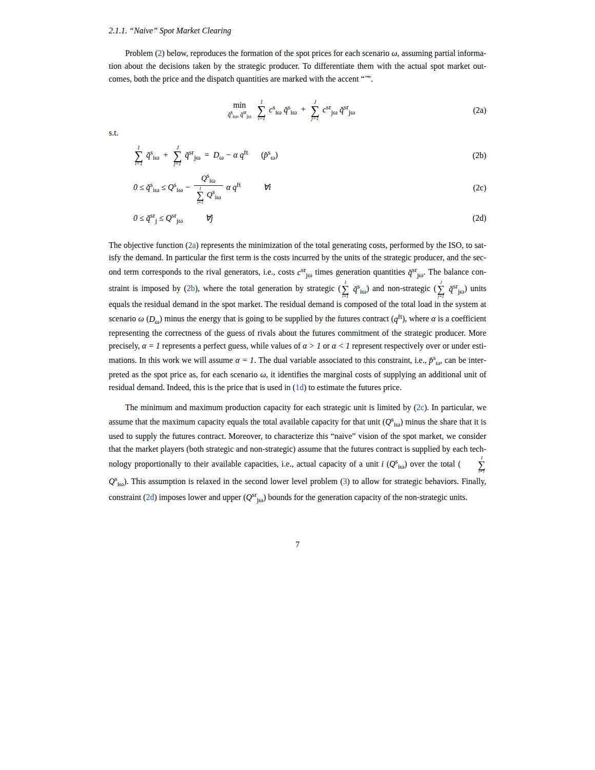2.1.1. “Naive” Spot Market Clearing
Problem (2) below, reproduces the formation of the spot prices for each scenario ω, assuming partial information about the decisions taken by the strategic producer. To differentiate them with the actual spot market outcomes, both the price and the dispatch quantities are marked with the accent “˘”.
| | min q̆ s iω , q̆ sr jω I ∑ i=1 c s iω q̆ s iω + J ∑ j=1 c sr jω q̆ sr jω | (2a) |
| s.t. |
| | I ∑ i=1 q̆ s iω + J ∑ j=1 q̆ sr jω = D ω − α q ft ( p̆ s ω ) | (2b) |
| | 0 ≤ q̆ s iω ≤ Q s iω − Q s iω I ∑ i=1 Q s iω α q ft ∀i | (2c) |
| | 0 ≤ q̆ sr j ≤ Q sr jω ∀j | (2d) |
The objective function (2a) represents the minimization of the total generating costs, performed by the ISO, to satisfy the demand. In particular the first term is the costs incurred by the units of the strategic producer, and the second term corresponds to the rival generators, i.e., costs csrjω times generation quantities q̆srjω. The balance constraint is imposed by (2b), where the total generation by strategic (I∑i=1 q̆siω) and non-strategic (J∑j=1 q̆srjω) units equals the residual demand in the spot market. The residual demand is composed of the total load in the system at scenario ω (Dω) minus the energy that is going to be supplied by the futures contract (qft), where α is a coefficient representing the correctness of the guess of rivals about the futures commitment of the strategic producer. More precisely, α = 1 represents a perfect guess, while values of α > 1 or α < 1 represent respectively over or under estimations. In this work we will assume α = 1. The dual variable associated to this constraint, i.e., p̆sω, can be interpreted as the spot price as, for each scenario ω, it identifies the marginal costs of supplying an additional unit of residual demand. Indeed, this is the price that is used in (1d) to estimate the futures price.
The minimum and maximum production capacity for each strategic unit is limited by (2c). In particular, we assume that the maximum capacity equals the total available capacity for that unit (Qsiω) minus the share that it is used to supply the futures contract. Moreover, to characterize this “naive” vision of the spot market, we consider that the market players (both strategic and non-strategic) assume that the futures contract is supplied by each technology proportionally to their available capacities, i.e., actual capacity of a unit i (Qsiω) over the total (I∑i=1 Qsiω). This assumption is relaxed in the second lower level problem (3) to allow for strategic behaviors. Finally, constraint (2d) imposes lower and upper (Qsrjω) bounds for the generation capacity of the non-strategic units.
7